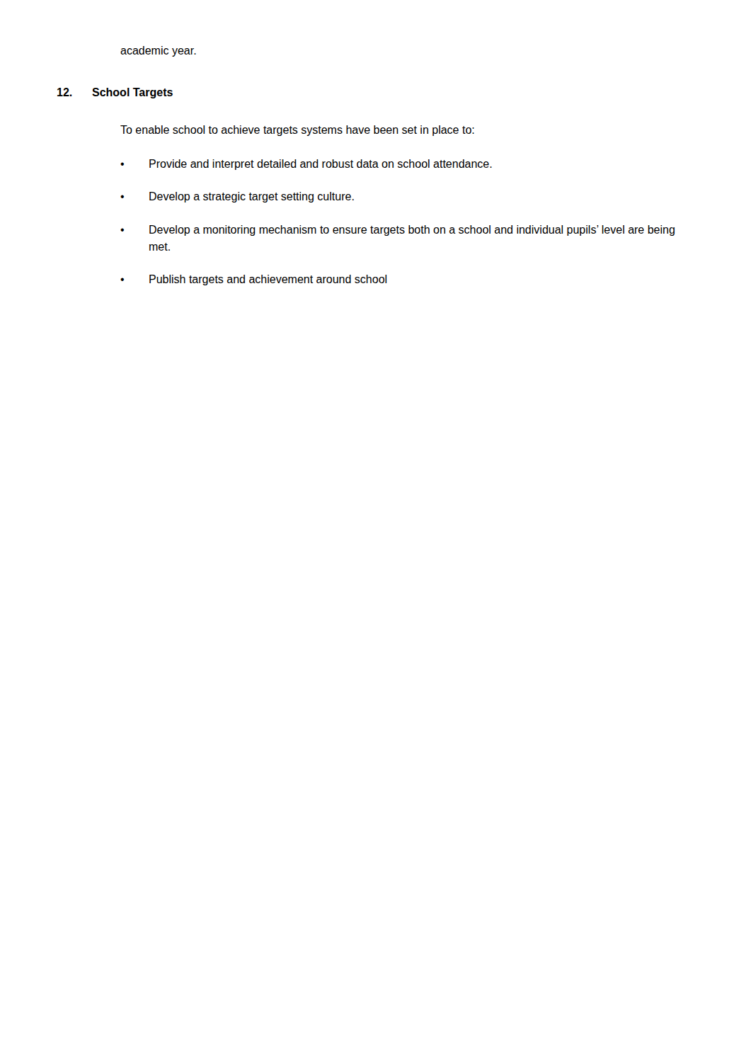academic year.
12.
School Targets
To enable school to achieve targets systems have been set in place to:
Provide and interpret detailed and robust data on school attendance.
Develop a strategic target setting culture.
Develop a monitoring mechanism to ensure targets both on a school and individual pupils’ level are being met.
Publish targets and achievement around school